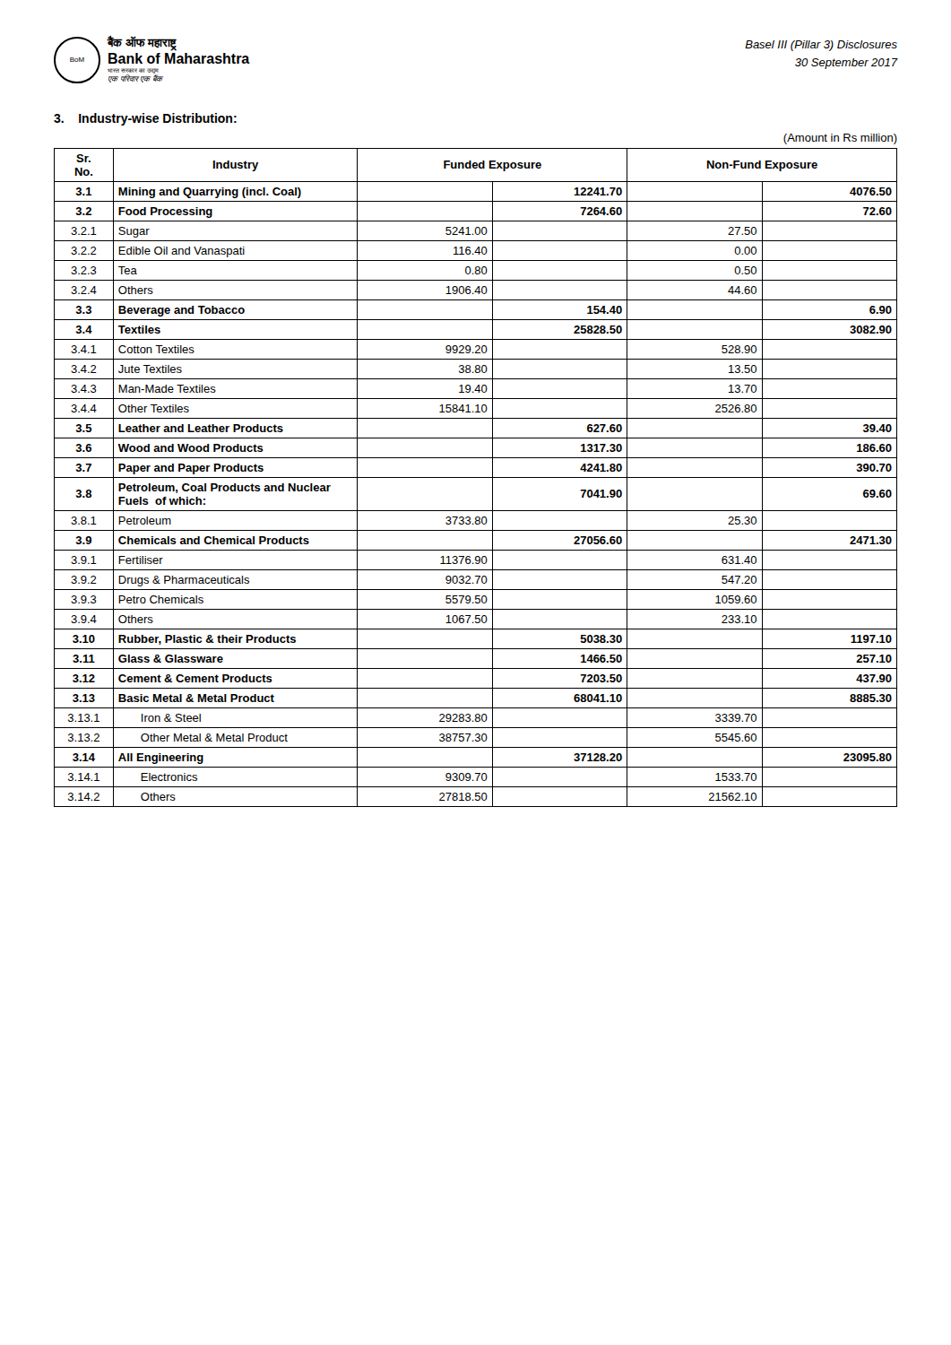BoM
बैंक ऑफ महाराष्ट्र
Bank of Maharashtra
भारत सरकार का उद्यम
एक परिवार एक बैंक
Basel III (Pillar 3) Disclosures
30 September 2017
3. Industry-wise Distribution:
(Amount in Rs million)
| Sr. No. | Industry | Funded Exposure | Non-Fund Exposure |
| --- | --- | --- | --- |
| 3.1 | Mining and Quarrying (incl. Coal) | | 12241.70 | | 4076.50 |
| 3.2 | Food Processing | | 7264.60 | | 72.60 |
| 3.2.1 | Sugar | 5241.00 | | 27.50 | |
| 3.2.2 | Edible Oil and Vanaspati | 116.40 | | 0.00 | |
| 3.2.3 | Tea | 0.80 | | 0.50 | |
| 3.2.4 | Others | 1906.40 | | 44.60 | |
| 3.3 | Beverage and Tobacco | | 154.40 | | 6.90 |
| 3.4 | Textiles | | 25828.50 | | 3082.90 |
| 3.4.1 | Cotton Textiles | 9929.20 | | 528.90 | |
| 3.4.2 | Jute Textiles | 38.80 | | 13.50 | |
| 3.4.3 | Man-Made Textiles | 19.40 | | 13.70 | |
| 3.4.4 | Other Textiles | 15841.10 | | 2526.80 | |
| 3.5 | Leather and Leather Products | | 627.60 | | 39.40 |
| 3.6 | Wood and Wood Products | | 1317.30 | | 186.60 |
| 3.7 | Paper and Paper Products | | 4241.80 | | 390.70 |
| 3.8 | Petroleum, Coal Products and Nuclear Fuels of which: | | 7041.90 | | 69.60 |
| 3.8.1 | Petroleum | 3733.80 | | 25.30 | |
| 3.9 | Chemicals and Chemical Products | | 27056.60 | | 2471.30 |
| 3.9.1 | Fertiliser | 11376.90 | | 631.40 | |
| 3.9.2 | Drugs & Pharmaceuticals | 9032.70 | | 547.20 | |
| 3.9.3 | Petro Chemicals | 5579.50 | | 1059.60 | |
| 3.9.4 | Others | 1067.50 | | 233.10 | |
| 3.10 | Rubber, Plastic & their Products | | 5038.30 | | 1197.10 |
| 3.11 | Glass & Glassware | | 1466.50 | | 257.10 |
| 3.12 | Cement & Cement Products | | 7203.50 | | 437.90 |
| 3.13 | Basic Metal & Metal Product | | 68041.10 | | 8885.30 |
| 3.13.1 | Iron & Steel | 29283.80 | | 3339.70 | |
| 3.13.2 | Other Metal & Metal Product | 38757.30 | | 5545.60 | |
| 3.14 | All Engineering | | 37128.20 | | 23095.80 |
| 3.14.1 | Electronics | 9309.70 | | 1533.70 | |
| 3.14.2 | Others | 27818.50 | | 21562.10 | |